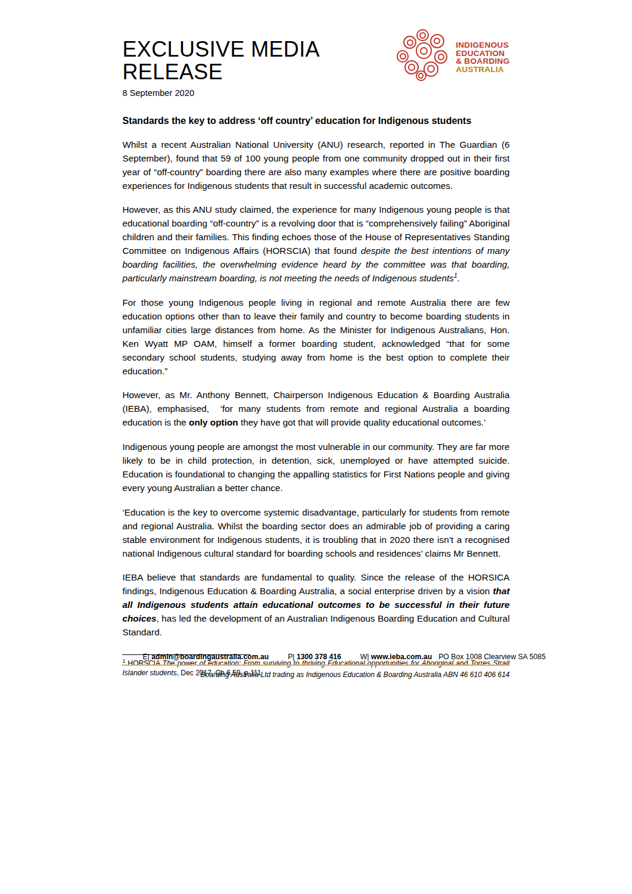EXCLUSIVE MEDIA RELEASE
8 September 2020
Indigenous Education & Boarding Australia
Standards the key to address ‘off country’ education for Indigenous students
Whilst a recent Australian National University (ANU) research, reported in The Guardian (6 September), found that 59 of 100 young people from one community dropped out in their first year of “off-country” boarding there are also many examples where there are positive boarding experiences for Indigenous students that result in successful academic outcomes.
However, as this ANU study claimed, the experience for many Indigenous young people is that educational boarding “off-country” is a revolving door that is “comprehensively failing” Aboriginal children and their families. This finding echoes those of the House of Representatives Standing Committee on Indigenous Affairs (HORSCIA) that found despite the best intentions of many boarding facilities, the overwhelming evidence heard by the committee was that boarding, particularly mainstream boarding, is not meeting the needs of Indigenous students1.
For those young Indigenous people living in regional and remote Australia there are few education options other than to leave their family and country to become boarding students in unfamiliar cities large distances from home. As the Minister for Indigenous Australians, Hon. Ken Wyatt MP OAM, himself a former boarding student, acknowledged “that for some secondary school students, studying away from home is the best option to complete their education.”
However, as Mr. Anthony Bennett, Chairperson Indigenous Education & Boarding Australia (IEBA), emphasised, ‘for many students from remote and regional Australia a boarding education is the only option they have got that will provide quality educational outcomes.’
Indigenous young people are amongst the most vulnerable in our community. They are far more likely to be in child protection, in detention, sick, unemployed or have attempted suicide. Education is foundational to changing the appalling statistics for First Nations people and giving every young Australian a better chance.
‘Education is the key to overcome systemic disadvantage, particularly for students from remote and regional Australia. Whilst the boarding sector does an admirable job of providing a caring stable environment for Indigenous students, it is troubling that in 2020 there isn’t a recognised national Indigenous cultural standard for boarding schools and residences’ claims Mr Bennett.
IEBA believe that standards are fundamental to quality. Since the release of the HORSICA findings, Indigenous Education & Boarding Australia, a social enterprise driven by a vision that all Indigenous students attain educational outcomes to be successful in their future choices, has led the development of an Australian Indigenous Boarding Education and Cultural Standard.
1 HORSCIA The power of education: From surviving to thriving Educational opportunities for Aboriginal and Torres Strait Islander students, Dec 2017, Ch 6.59, p 111
E| admin@boardingaustralia.com.au P| 1300 378 416 W| www.ieba.com.au PO Box 1008 Clearview SA 5085
Boarding Australia Ltd trading as Indigenous Education & Boarding Australia ABN 46 610 406 614